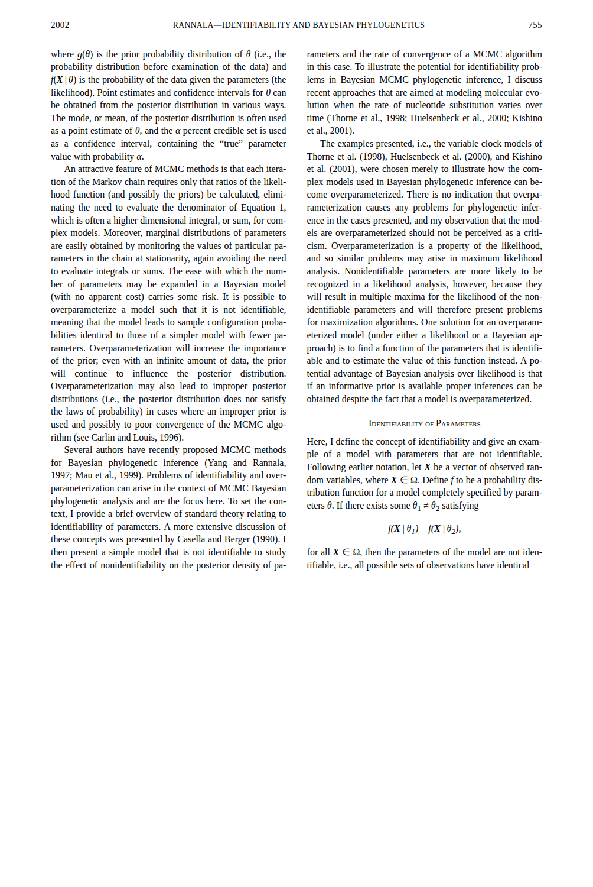2002 Rannala—Identifiability and Bayesian Phylogenetics 755
where g(θ) is the prior probability distribution of θ (i.e., the probability distribution before examination of the data) and f(X | θ) is the probability of the data given the parameters (the likelihood). Point estimates and confidence intervals for θ can be obtained from the posterior distribution in various ways. The mode, or mean, of the posterior distribution is often used as a point estimate of θ, and the α percent credible set is used as a confidence interval, containing the “true” parameter value with probability α.
An attractive feature of MCMC methods is that each iteration of the Markov chain requires only that ratios of the likelihood function (and possibly the priors) be calculated, eliminating the need to evaluate the denominator of Equation 1, which is often a higher dimensional integral, or sum, for complex models. Moreover, marginal distributions of parameters are easily obtained by monitoring the values of particular parameters in the chain at stationarity, again avoiding the need to evaluate integrals or sums. The ease with which the number of parameters may be expanded in a Bayesian model (with no apparent cost) carries some risk. It is possible to overparameterize a model such that it is not identifiable, meaning that the model leads to sample configuration probabilities identical to those of a simpler model with fewer parameters. Overparameterization will increase the importance of the prior; even with an infinite amount of data, the prior will continue to influence the posterior distribution. Overparameterization may also lead to improper posterior distributions (i.e., the posterior distribution does not satisfy the laws of probability) in cases where an improper prior is used and possibly to poor convergence of the MCMC algorithm (see Carlin and Louis, 1996).
Several authors have recently proposed MCMC methods for Bayesian phylogenetic inference (Yang and Rannala, 1997; Mau et al., 1999). Problems of identifiability and overparameterization can arise in the context of MCMC Bayesian phylogenetic analysis and are the focus here. To set the context, I provide a brief overview of standard theory relating to identifiability of parameters. A more extensive discussion of these concepts was presented by Casella and Berger (1990). I then present a simple model that is not identifiable to study the effect of nonidentifiability on the posterior density of parameters and the rate of convergence of a MCMC algorithm in this case. To illustrate the potential for identifiability problems in Bayesian MCMC phylogenetic inference, I discuss recent approaches that are aimed at modeling molecular evolution when the rate of nucleotide substitution varies over time (Thorne et al., 1998; Huelsenbeck et al., 2000; Kishino et al., 2001).
The examples presented, i.e., the variable clock models of Thorne et al. (1998), Huelsenbeck et al. (2000), and Kishino et al. (2001), were chosen merely to illustrate how the complex models used in Bayesian phylogenetic inference can become overparameterized. There is no indication that overparameterization causes any problems for phylogenetic inference in the cases presented, and my observation that the models are overparameterized should not be perceived as a criticism. Overparameterization is a property of the likelihood, and so similar problems may arise in maximum likelihood analysis. Nonidentifiable parameters are more likely to be recognized in a likelihood analysis, however, because they will result in multiple maxima for the likelihood of the nonidentifiable parameters and will therefore present problems for maximization algorithms. One solution for an overparameterized model (under either a likelihood or a Bayesian approach) is to find a function of the parameters that is identifiable and to estimate the value of this function instead. A potential advantage of Bayesian analysis over likelihood is that if an informative prior is available proper inferences can be obtained despite the fact that a model is overparameterized.
Identifiability of Parameters
Here, I define the concept of identifiability and give an example of a model with parameters that are not identifiable. Following earlier notation, let X be a vector of observed random variables, where X ∈ Ω. Define f to be a probability distribution function for a model completely specified by parameters θ. If there exists some θ1 ≠ θ2 satisfying
f(X | θ1) = f(X | θ2),
for all X ∈ Ω, then the parameters of the model are not identifiable, i.e., all possible sets of observations have identical